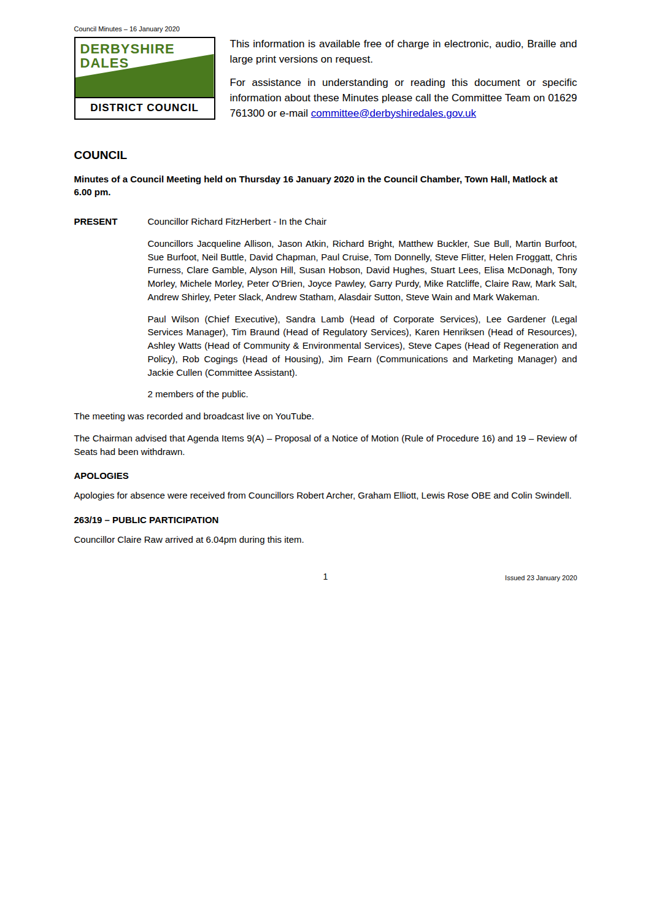Council Minutes – 16 January 2020
DERBYSHIRE
DALES
DISTRICT COUNCIL
This information is available free of charge in electronic, audio, Braille and large print versions on request.
For assistance in understanding or reading this document or specific information about these Minutes please call the Committee Team on 01629 761300 or e-mail committee@derbyshiredales.gov.uk
COUNCIL
Minutes of a Council Meeting held on Thursday 16 January 2020 in the Council Chamber, Town Hall, Matlock at 6.00 pm.
| PRESENT | Councillor Richard FitzHerbert - In the Chair |
| | Councillors Jacqueline Allison, Jason Atkin, Richard Bright, Matthew Buckler, Sue Bull, Martin Burfoot, Sue Burfoot, Neil Buttle, David Chapman, Paul Cruise, Tom Donnelly, Steve Flitter, Helen Froggatt, Chris Furness, Clare Gamble, Alyson Hill, Susan Hobson, David Hughes, Stuart Lees, Elisa McDonagh, Tony Morley, Michele Morley, Peter O'Brien, Joyce Pawley, Garry Purdy, Mike Ratcliffe, Claire Raw, Mark Salt, Andrew Shirley, Peter Slack, Andrew Statham, Alasdair Sutton, Steve Wain and Mark Wakeman. |
| | Paul Wilson (Chief Executive), Sandra Lamb (Head of Corporate Services), Lee Gardener (Legal Services Manager), Tim Braund (Head of Regulatory Services), Karen Henriksen (Head of Resources), Ashley Watts (Head of Community & Environmental Services), Steve Capes (Head of Regeneration and Policy), Rob Cogings (Head of Housing), Jim Fearn (Communications and Marketing Manager) and Jackie Cullen (Committee Assistant). |
| | 2 members of the public. |
The meeting was recorded and broadcast live on YouTube.
The Chairman advised that Agenda Items 9(A) – Proposal of a Notice of Motion (Rule of Procedure 16) and 19 – Review of Seats had been withdrawn.
APOLOGIES
Apologies for absence were received from Councillors Robert Archer, Graham Elliott, Lewis Rose OBE and Colin Swindell.
263/19 – PUBLIC PARTICIPATION
Councillor Claire Raw arrived at 6.04pm during this item.
1
Issued 23 January 2020